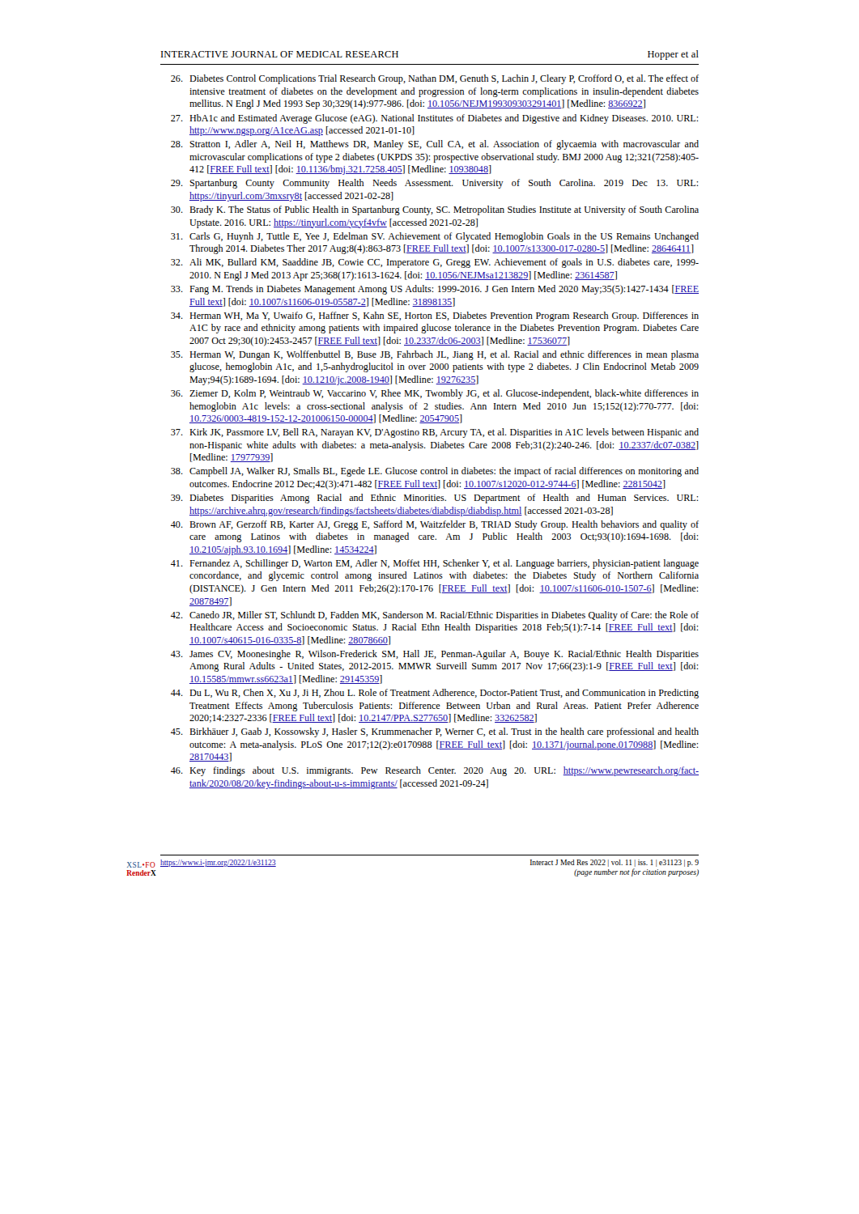Interactive Journal of Medical Research
Hopper et al
26. Diabetes Control Complications Trial Research Group, Nathan DM, Genuth S, Lachin J, Cleary P, Crofford O, et al. The effect of intensive treatment of diabetes on the development and progression of long-term complications in insulin-dependent diabetes mellitus. N Engl J Med 1993 Sep 30;329(14):977-986. [doi: 10.1056/NEJM199309303291401] [Medline: 8366922]
27. HbA1c and Estimated Average Glucose (eAG). National Institutes of Diabetes and Digestive and Kidney Diseases. 2010. URL: http://www.ngsp.org/A1ceAG.asp [accessed 2021-01-10]
28. Stratton I, Adler A, Neil H, Matthews DR, Manley SE, Cull CA, et al. Association of glycaemia with macrovascular and microvascular complications of type 2 diabetes (UKPDS 35): prospective observational study. BMJ 2000 Aug 12;321(7258):405-412 [FREE Full text] [doi: 10.1136/bmj.321.7258.405] [Medline: 10938048]
29. Spartanburg County Community Health Needs Assessment. University of South Carolina. 2019 Dec 13. URL: https://tinyurl.com/3mxsry8t [accessed 2021-02-28]
30. Brady K. The Status of Public Health in Spartanburg County, SC. Metropolitan Studies Institute at University of South Carolina Upstate. 2016. URL: https://tinyurl.com/ycyf4vfw [accessed 2021-02-28]
31. Carls G, Huynh J, Tuttle E, Yee J, Edelman SV. Achievement of Glycated Hemoglobin Goals in the US Remains Unchanged Through 2014. Diabetes Ther 2017 Aug;8(4):863-873 [FREE Full text] [doi: 10.1007/s13300-017-0280-5] [Medline: 28646411]
32. Ali MK, Bullard KM, Saaddine JB, Cowie CC, Imperatore G, Gregg EW. Achievement of goals in U.S. diabetes care, 1999-2010. N Engl J Med 2013 Apr 25;368(17):1613-1624. [doi: 10.1056/NEJMsa1213829] [Medline: 23614587]
33. Fang M. Trends in Diabetes Management Among US Adults: 1999-2016. J Gen Intern Med 2020 May;35(5):1427-1434 [FREE Full text] [doi: 10.1007/s11606-019-05587-2] [Medline: 31898135]
34. Herman WH, Ma Y, Uwaifo G, Haffner S, Kahn SE, Horton ES, Diabetes Prevention Program Research Group. Differences in A1C by race and ethnicity among patients with impaired glucose tolerance in the Diabetes Prevention Program. Diabetes Care 2007 Oct 29;30(10):2453-2457 [FREE Full text] [doi: 10.2337/dc06-2003] [Medline: 17536077]
35. Herman W, Dungan K, Wolffenbuttel B, Buse JB, Fahrbach JL, Jiang H, et al. Racial and ethnic differences in mean plasma glucose, hemoglobin A1c, and 1,5-anhydroglucitol in over 2000 patients with type 2 diabetes. J Clin Endocrinol Metab 2009 May;94(5):1689-1694. [doi: 10.1210/jc.2008-1940] [Medline: 19276235]
36. Ziemer D, Kolm P, Weintraub W, Vaccarino V, Rhee MK, Twombly JG, et al. Glucose-independent, black-white differences in hemoglobin A1c levels: a cross-sectional analysis of 2 studies. Ann Intern Med 2010 Jun 15;152(12):770-777. [doi: 10.7326/0003-4819-152-12-201006150-00004] [Medline: 20547905]
37. Kirk JK, Passmore LV, Bell RA, Narayan KV, D'Agostino RB, Arcury TA, et al. Disparities in A1C levels between Hispanic and non-Hispanic white adults with diabetes: a meta-analysis. Diabetes Care 2008 Feb;31(2):240-246. [doi: 10.2337/dc07-0382] [Medline: 17977939]
38. Campbell JA, Walker RJ, Smalls BL, Egede LE. Glucose control in diabetes: the impact of racial differences on monitoring and outcomes. Endocrine 2012 Dec;42(3):471-482 [FREE Full text] [doi: 10.1007/s12020-012-9744-6] [Medline: 22815042]
39. Diabetes Disparities Among Racial and Ethnic Minorities. US Department of Health and Human Services. URL: https://archive.ahrq.gov/research/findings/factsheets/diabetes/diabdisp/diabdisp.html [accessed 2021-03-28]
40. Brown AF, Gerzoff RB, Karter AJ, Gregg E, Safford M, Waitzfelder B, TRIAD Study Group. Health behaviors and quality of care among Latinos with diabetes in managed care. Am J Public Health 2003 Oct;93(10):1694-1698. [doi: 10.2105/ajph.93.10.1694] [Medline: 14534224]
41. Fernandez A, Schillinger D, Warton EM, Adler N, Moffet HH, Schenker Y, et al. Language barriers, physician-patient language concordance, and glycemic control among insured Latinos with diabetes: the Diabetes Study of Northern California (DISTANCE). J Gen Intern Med 2011 Feb;26(2):170-176 [FREE Full text] [doi: 10.1007/s11606-010-1507-6] [Medline: 20878497]
42. Canedo JR, Miller ST, Schlundt D, Fadden MK, Sanderson M. Racial/Ethnic Disparities in Diabetes Quality of Care: the Role of Healthcare Access and Socioeconomic Status. J Racial Ethn Health Disparities 2018 Feb;5(1):7-14 [FREE Full text] [doi: 10.1007/s40615-016-0335-8] [Medline: 28078660]
43. James CV, Moonesinghe R, Wilson-Frederick SM, Hall JE, Penman-Aguilar A, Bouye K. Racial/Ethnic Health Disparities Among Rural Adults - United States, 2012-2015. MMWR Surveill Summ 2017 Nov 17;66(23):1-9 [FREE Full text] [doi: 10.15585/mmwr.ss6623a1] [Medline: 29145359]
44. Du L, Wu R, Chen X, Xu J, Ji H, Zhou L. Role of Treatment Adherence, Doctor-Patient Trust, and Communication in Predicting Treatment Effects Among Tuberculosis Patients: Difference Between Urban and Rural Areas. Patient Prefer Adherence 2020;14:2327-2336 [FREE Full text] [doi: 10.2147/PPA.S277650] [Medline: 33262582]
45. Birkhäuer J, Gaab J, Kossowsky J, Hasler S, Krummenacher P, Werner C, et al. Trust in the health care professional and health outcome: A meta-analysis. PLoS One 2017;12(2):e0170988 [FREE Full text] [doi: 10.1371/journal.pone.0170988] [Medline: 28170443]
46. Key findings about U.S. immigrants. Pew Research Center. 2020 Aug 20. URL: https://www.pewresearch.org/fact-tank/2020/08/20/key-findings-about-u-s-immigrants/ [accessed 2021-09-24]
XSL•FO
Render X
https://www.i-jmr.org/2022/1/e31123
Interact J Med Res 2022 | vol. 11 | iss. 1 | e31123 | p. 9
(page number not for citation purposes)